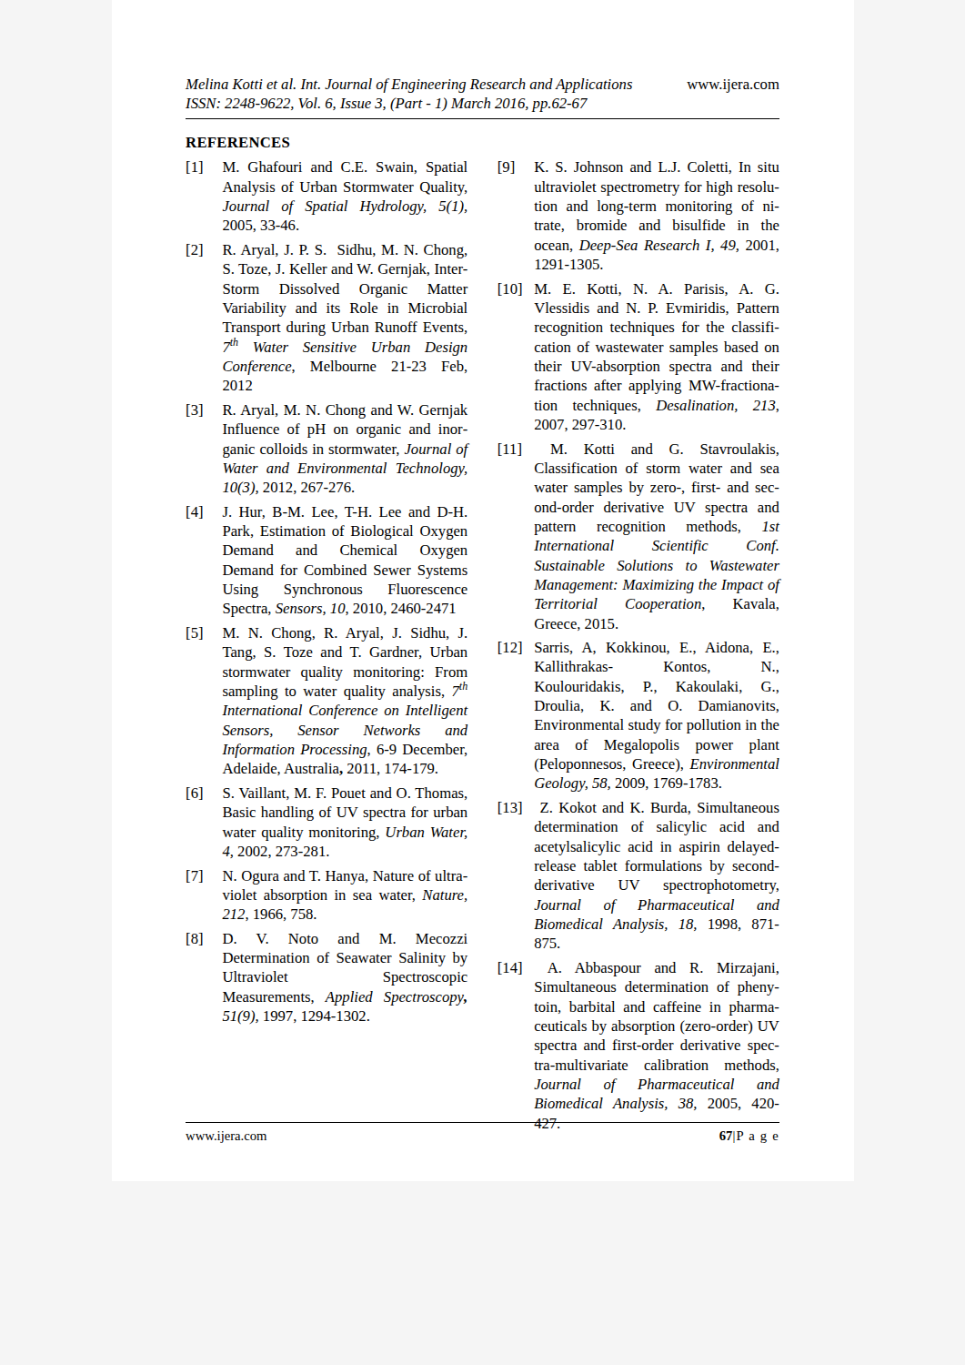Melina Kotti et al. Int. Journal of Engineering Research and Applicationswww.ijera.com ISSN: 2248-9622, Vol. 6, Issue 3, (Part - 1) March 2016, pp.62-67
REFERENCES
[1] M. Ghafouri and C.E. Swain, Spatial Analysis of Urban Stormwater Quality, Journal of Spatial Hydrology, 5(1), 2005, 33-46.
[2] R. Aryal, J. P. S. Sidhu, M. N. Chong, S. Toze, J. Keller and W. Gernjak, Inter-Storm Dissolved Organic Matter Variability and its Role in Microbial Transport during Urban Runoff Events, 7th Water Sensitive Urban Design Conference, Melbourne 21-23 Feb, 2012
[3] R. Aryal, M. N. Chong and W. Gernjak Influence of pH on organic and inorganic colloids in stormwater, Journal of Water and Environmental Technology, 10(3), 2012, 267-276.
[4] J. Hur, B-M. Lee, T-H. Lee and D-H. Park, Estimation of Biological Oxygen Demand and Chemical Oxygen Demand for Combined Sewer Systems Using Synchronous Fluorescence Spectra, Sensors, 10, 2010, 2460-2471
[5] M. N. Chong, R. Aryal, J. Sidhu, J. Tang, S. Toze and T. Gardner, Urban stormwater quality monitoring: From sampling to water quality analysis, 7th International Conference on Intelligent Sensors, Sensor Networks and Information Processing, 6-9 December, Adelaide, Australia, 2011, 174-179.
[6] S. Vaillant, M. F. Pouet and O. Thomas, Basic handling of UV spectra for urban water quality monitoring, Urban Water, 4, 2002, 273-281.
[7] N. Ogura and T. Hanya, Nature of ultra-violet absorption in sea water, Nature, 212, 1966, 758.
[8] D. V. Noto and M. Mecozzi Determination of Seawater Salinity by Ultraviolet Spectroscopic Measurements, Applied Spectroscopy, 51(9), 1997, 1294-1302.
[9] K. S. Johnson and L.J. Coletti, In situ ultraviolet spectrometry for high resolution and long-term monitoring of nitrate, bromide and bisulfide in the ocean, Deep-Sea Research I, 49, 2001, 1291-1305.
[10] M. E. Kotti, N. A. Parisis, A. G. Vlessidis and N. P. Evmiridis, Pattern recognition techniques for the classification of wastewater samples based on their UV-absorption spectra and their fractions after applying MW-fractionation techniques, Desalination, 213, 2007, 297-310.
[11] M. Kotti and G. Stavroulakis, Classification of storm water and sea water samples by zero-, first- and second-order derivative UV spectra and pattern recognition methods, 1st International Scientific Conf. Sustainable Solutions to Wastewater Management: Maximizing the Impact of Territorial Cooperation, Kavala, Greece, 2015.
[12] Sarris, A, Kokkinou, E., Aidona, E., Kallithrakas- Kontos, N., Koulouridakis, P., Kakoulaki, G., Droulia, K. and O. Damianovits, Environmental study for pollution in the area of Megalopolis power plant (Peloponnesos, Greece), Environmental Geology, 58, 2009, 1769-1783.
[13] Z. Kokot and K. Burda, Simultaneous determination of salicylic acid and acetylsalicylic acid in aspirin delayed-release tablet formulations by second-derivative UV spectrophotometry, Journal of Pharmaceutical and Biomedical Analysis, 18, 1998, 871-875.
[14] A. Abbaspour and R. Mirzajani, Simultaneous determination of phenytoin, barbital and caffeine in pharmaceuticals by absorption (zero-order) UV spectra and first-order derivative spectra-multivariate calibration methods, Journal of Pharmaceutical and Biomedical Analysis, 38, 2005, 420-427.
www.ijera.com 67|P a g e